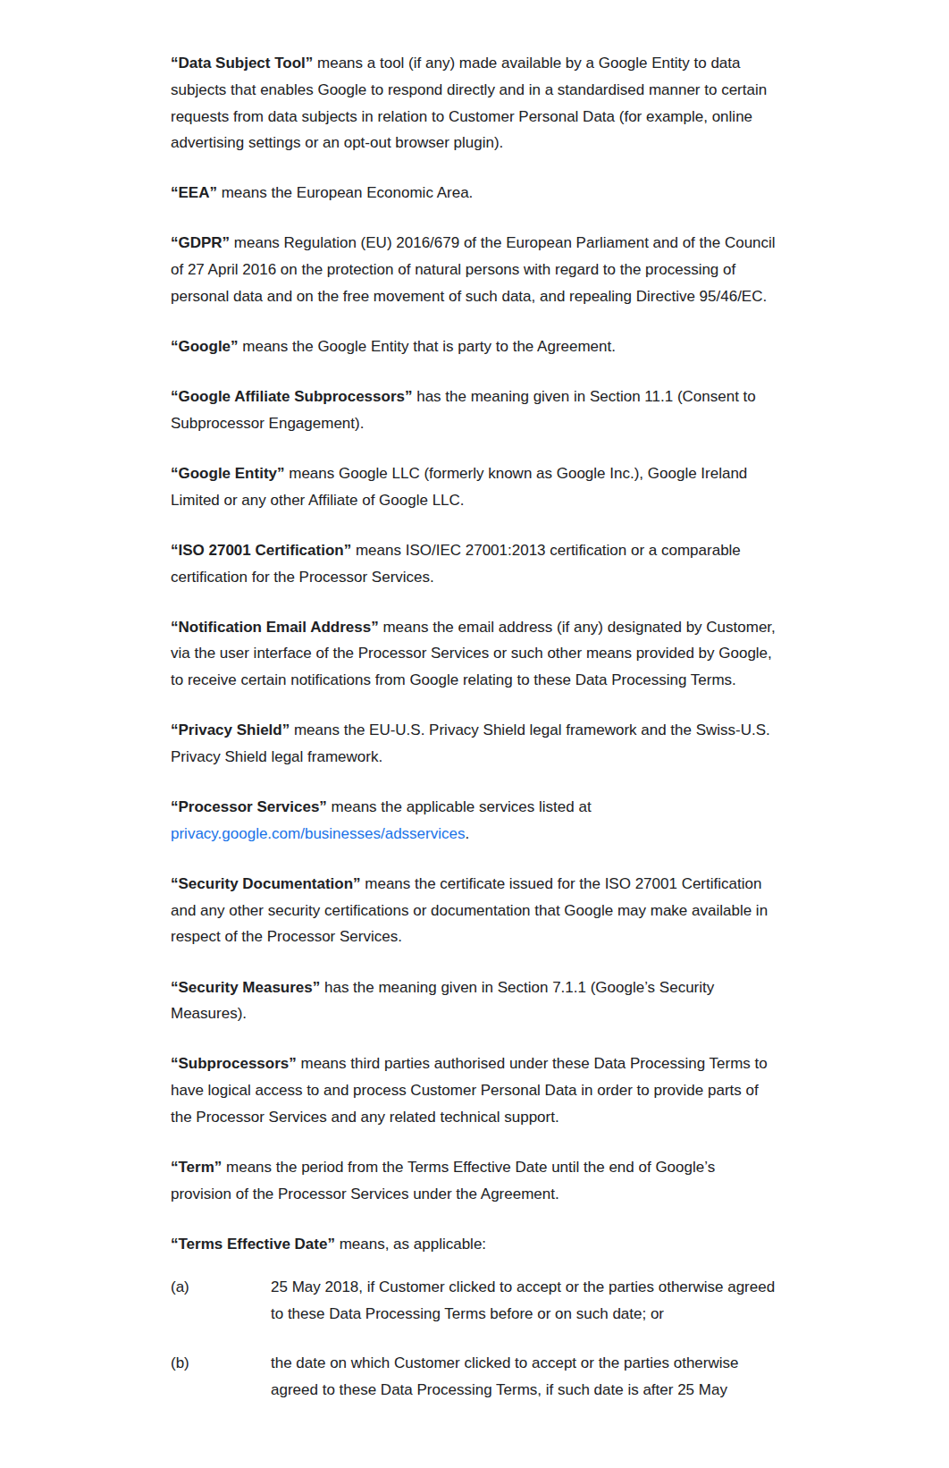“Data Subject Tool” means a tool (if any) made available by a Google Entity to data subjects that enables Google to respond directly and in a standardised manner to certain requests from data subjects in relation to Customer Personal Data (for example, online advertising settings or an opt-out browser plugin).
“EEA” means the European Economic Area.
“GDPR” means Regulation (EU) 2016/679 of the European Parliament and of the Council of 27 April 2016 on the protection of natural persons with regard to the processing of personal data and on the free movement of such data, and repealing Directive 95/46/EC.
“Google” means the Google Entity that is party to the Agreement.
“Google Affiliate Subprocessors” has the meaning given in Section 11.1 (Consent to Subprocessor Engagement).
“Google Entity” means Google LLC (formerly known as Google Inc.), Google Ireland Limited or any other Affiliate of Google LLC.
“ISO 27001 Certification” means ISO/IEC 27001:2013 certification or a comparable certification for the Processor Services.
“Notification Email Address” means the email address (if any) designated by Customer, via the user interface of the Processor Services or such other means provided by Google, to receive certain notifications from Google relating to these Data Processing Terms.
“Privacy Shield” means the EU-U.S. Privacy Shield legal framework and the Swiss-U.S. Privacy Shield legal framework.
“Processor Services” means the applicable services listed at privacy.google.com/businesses/adsservices.
“Security Documentation” means the certificate issued for the ISO 27001 Certification and any other security certifications or documentation that Google may make available in respect of the Processor Services.
“Security Measures” has the meaning given in Section 7.1.1 (Google’s Security Measures).
“Subprocessors” means third parties authorised under these Data Processing Terms to have logical access to and process Customer Personal Data in order to provide parts of the Processor Services and any related technical support.
“Term” means the period from the Terms Effective Date until the end of Google’s provision of the Processor Services under the Agreement.
“Terms Effective Date” means, as applicable:
(a) 25 May 2018, if Customer clicked to accept or the parties otherwise agreed to these Data Processing Terms before or on such date; or
(b) the date on which Customer clicked to accept or the parties otherwise agreed to these Data Processing Terms, if such date is after 25 May